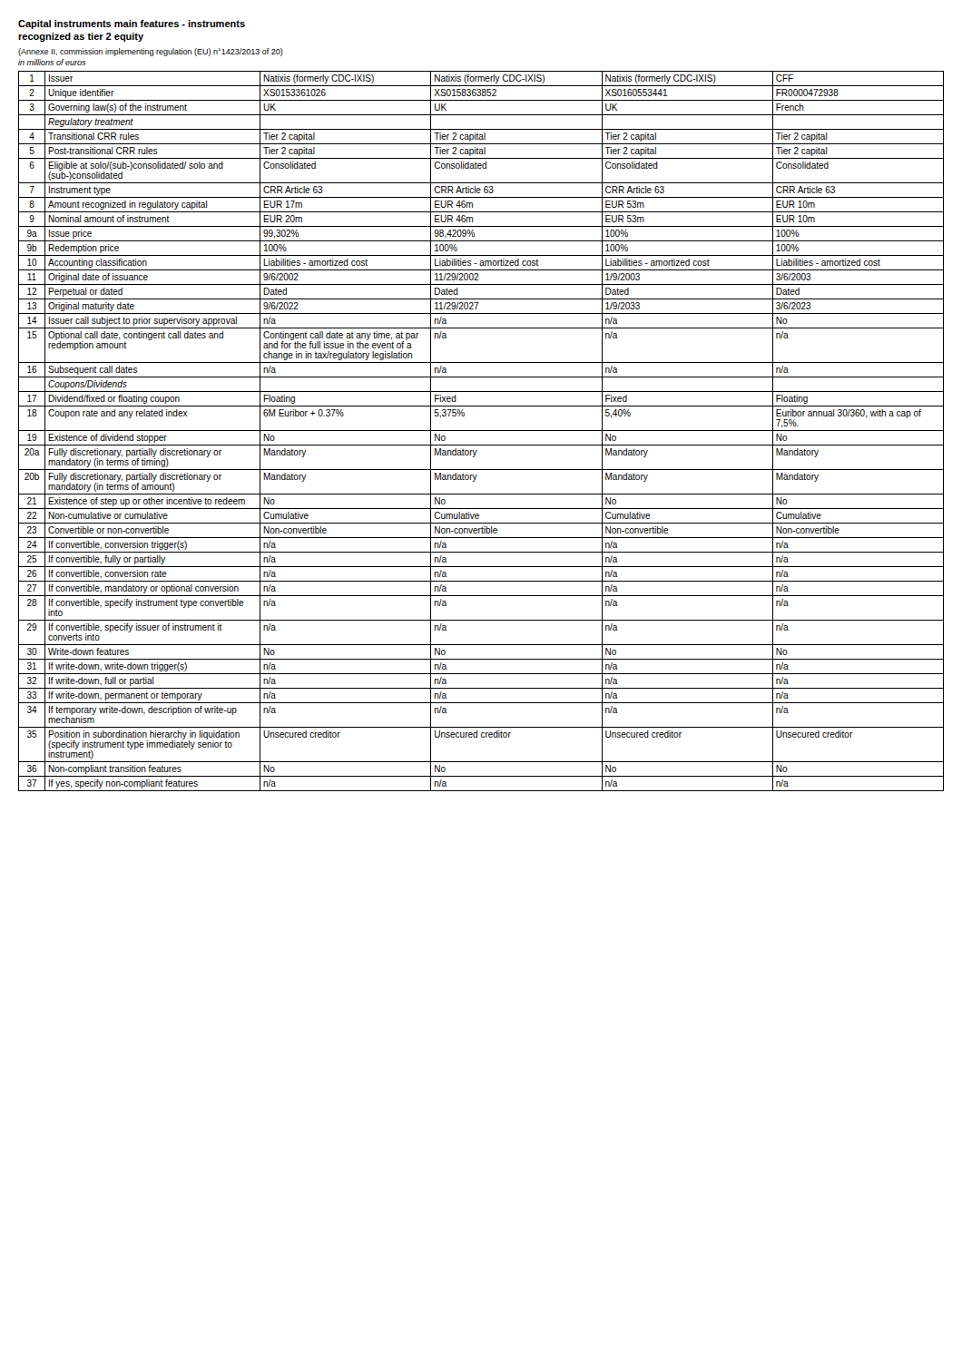Capital instruments main features - instruments
recognized as tier 2 equity
(Annexe II, commission implementing regulation (EU) n°1423/2013 of 20)
in millions of euros
| 1 | Issuer | Natixis (formerly CDC-IXIS) | Natixis (formerly CDC-IXIS) | Natixis (formerly CDC-IXIS) | CFF |
| 2 | Unique identifier | XS0153361026 | XS0158363852 | XS0160553441 | FR0000472938 |
| 3 | Governing law(s) of the instrument | UK | UK | UK | French |
| | Regulatory treatment | | | | |
| 4 | Transitional CRR rules | Tier 2 capital | Tier 2 capital | Tier 2 capital | Tier 2 capital |
| 5 | Post-transitional CRR rules | Tier 2 capital | Tier 2 capital | Tier 2 capital | Tier 2 capital |
| 6 | Eligible at solo/(sub-)consolidated/ solo and (sub-)consolidated | Consolidated | Consolidated | Consolidated | Consolidated |
| 7 | Instrument type | CRR Article 63 | CRR Article 63 | CRR Article 63 | CRR Article 63 |
| 8 | Amount recognized in regulatory capital | EUR 17m | EUR 46m | EUR 53m | EUR 10m |
| 9 | Nominal amount of instrument | EUR 20m | EUR 46m | EUR 53m | EUR 10m |
| 9a | Issue price | 99,302% | 98,4209% | 100% | 100% |
| 9b | Redemption price | 100% | 100% | 100% | 100% |
| 10 | Accounting classification | Liabilities - amortized cost | Liabilities - amortized cost | Liabilities - amortized cost | Liabilities - amortized cost |
| 11 | Original date of issuance | 9/6/2002 | 11/29/2002 | 1/9/2003 | 3/6/2003 |
| 12 | Perpetual or dated | Dated | Dated | Dated | Dated |
| 13 | Original maturity date | 9/6/2022 | 11/29/2027 | 1/9/2033 | 3/6/2023 |
| 14 | Issuer call subject to prior supervisory approval | n/a | n/a | n/a | No |
| 15 | Optional call date, contingent call dates and redemption amount | Contingent call date at any time, at par and for the full issue in the event of a change in in tax/regulatory legislation | n/a | n/a | n/a |
| 16 | Subsequent call dates | n/a | n/a | n/a | n/a |
| | Coupons/Dividends | | | | |
| 17 | Dividend/fixed or floating coupon | Floating | Fixed | Fixed | Floating |
| 18 | Coupon rate and any related index | 6M Euribor + 0.37% | 5,375% | 5,40% | Euribor annual 30/360, with a cap of 7,5%. |
| 19 | Existence of dividend stopper | No | No | No | No |
| 20a | Fully discretionary, partially discretionary or mandatory (in terms of timing) | Mandatory | Mandatory | Mandatory | Mandatory |
| 20b | Fully discretionary, partially discretionary or mandatory (in terms of amount) | Mandatory | Mandatory | Mandatory | Mandatory |
| 21 | Existence of step up or other incentive to redeem | No | No | No | No |
| 22 | Non-cumulative or cumulative | Cumulative | Cumulative | Cumulative | Cumulative |
| 23 | Convertible or non-convertible | Non-convertible | Non-convertible | Non-convertible | Non-convertible |
| 24 | If convertible, conversion trigger(s) | n/a | n/a | n/a | n/a |
| 25 | If convertible, fully or partially | n/a | n/a | n/a | n/a |
| 26 | If convertible, conversion rate | n/a | n/a | n/a | n/a |
| 27 | If convertible, mandatory or optional conversion | n/a | n/a | n/a | n/a |
| 28 | If convertible, specify instrument type convertible into | n/a | n/a | n/a | n/a |
| 29 | If convertible, specify issuer of instrument it converts into | n/a | n/a | n/a | n/a |
| 30 | Write-down features | No | No | No | No |
| 31 | If write-down, write-down trigger(s) | n/a | n/a | n/a | n/a |
| 32 | If write-down, full or partial | n/a | n/a | n/a | n/a |
| 33 | If write-down, permanent or temporary | n/a | n/a | n/a | n/a |
| 34 | If temporary write-down, description of write-up mechanism | n/a | n/a | n/a | n/a |
| 35 | Position in subordination hierarchy in liquidation (specify instrument type immediately senior to instrument) | Unsecured creditor | Unsecured creditor | Unsecured creditor | Unsecured creditor |
| 36 | Non-compliant transition features | No | No | No | No |
| 37 | If yes, specify non-compliant features | n/a | n/a | n/a | n/a |